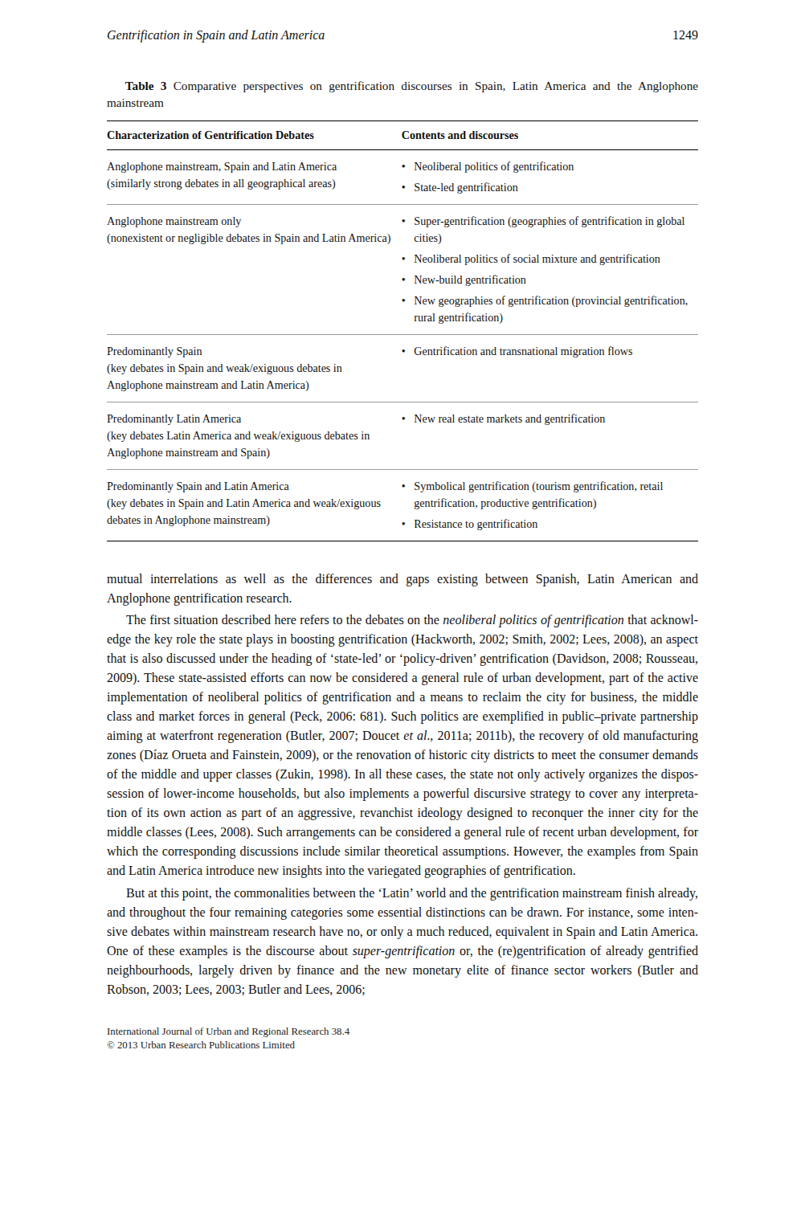Gentrification in Spain and Latin America 1249
Table 3 Comparative perspectives on gentrification discourses in Spain, Latin America and the Anglophone mainstream
| Characterization of Gentrification Debates | Contents and discourses |
| --- | --- |
| Anglophone mainstream, Spain and Latin America (similarly strong debates in all geographical areas) | Neoliberal politics of gentrification State-led gentrification |
| Anglophone mainstream only (nonexistent or negligible debates in Spain and Latin America) | Super-gentrification (geographies of gentrification in global cities) Neoliberal politics of social mixture and gentrification New-build gentrification New geographies of gentrification (provincial gentrification, rural gentrification) |
| Predominantly Spain (key debates in Spain and weak/exiguous debates in Anglophone mainstream and Latin America) | Gentrification and transnational migration flows |
| Predominantly Latin America (key debates Latin America and weak/exiguous debates in Anglophone mainstream and Spain) | New real estate markets and gentrification |
| Predominantly Spain and Latin America (key debates in Spain and Latin America and weak/exiguous debates in Anglophone mainstream) | Symbolical gentrification (tourism gentrification, retail gentrification, productive gentrification) Resistance to gentrification |
mutual interrelations as well as the differences and gaps existing between Spanish, Latin American and Anglophone gentrification research.
The first situation described here refers to the debates on the neoliberal politics of gentrification that acknowledge the key role the state plays in boosting gentrification (Hackworth, 2002; Smith, 2002; Lees, 2008), an aspect that is also discussed under the heading of ‘state-led’ or ‘policy-driven’ gentrification (Davidson, 2008; Rousseau, 2009). These state-assisted efforts can now be considered a general rule of urban development, part of the active implementation of neoliberal politics of gentrification and a means to reclaim the city for business, the middle class and market forces in general (Peck, 2006: 681). Such politics are exemplified in public–private partnership aiming at waterfront regeneration (Butler, 2007; Doucet et al., 2011a; 2011b), the recovery of old manufacturing zones (Díaz Orueta and Fainstein, 2009), or the renovation of historic city districts to meet the consumer demands of the middle and upper classes (Zukin, 1998). In all these cases, the state not only actively organizes the dispossession of lower-income households, but also implements a powerful discursive strategy to cover any interpretation of its own action as part of an aggressive, revanchist ideology designed to reconquer the inner city for the middle classes (Lees, 2008). Such arrangements can be considered a general rule of recent urban development, for which the corresponding discussions include similar theoretical assumptions. However, the examples from Spain and Latin America introduce new insights into the variegated geographies of gentrification.
But at this point, the commonalities between the ‘Latin’ world and the gentrification mainstream finish already, and throughout the four remaining categories some essential distinctions can be drawn. For instance, some intensive debates within mainstream research have no, or only a much reduced, equivalent in Spain and Latin America. One of these examples is the discourse about super-gentrification or, the (re)gentrification of already gentrified neighbourhoods, largely driven by finance and the new monetary elite of finance sector workers (Butler and Robson, 2003; Lees, 2003; Butler and Lees, 2006;
International Journal of Urban and Regional Research 38.4
© 2013 Urban Research Publications Limited